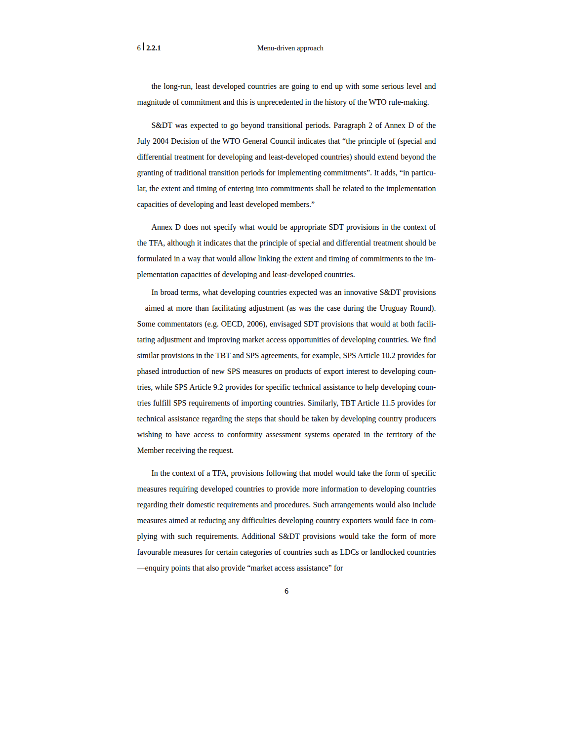6 2.2.1 Menu-driven approach
the long-run, least developed countries are going to end up with some serious level and magnitude of commitment and this is unprecedented in the history of the WTO rule-making.
S&DT was expected to go beyond transitional periods. Paragraph 2 of Annex D of the July 2004 Decision of the WTO General Council indicates that “the principle of (special and differential treatment for developing and least-developed countries) should extend beyond the granting of traditional transition periods for implementing commitments”. It adds, “in particular, the extent and timing of entering into commitments shall be related to the implementation capacities of developing and least developed members.”
Annex D does not specify what would be appropriate SDT provisions in the context of the TFA, although it indicates that the principle of special and differential treatment should be formulated in a way that would allow linking the extent and timing of commitments to the implementation capacities of developing and least-developed countries.
In broad terms, what developing countries expected was an innovative S&DT provisions—aimed at more than facilitating adjustment (as was the case during the Uruguay Round). Some commentators (e.g. OECD, 2006), envisaged SDT provisions that would at both facilitating adjustment and improving market access opportunities of developing countries. We find similar provisions in the TBT and SPS agreements, for example, SPS Article 10.2 provides for phased introduction of new SPS measures on products of export interest to developing countries, while SPS Article 9.2 provides for specific technical assistance to help developing countries fulfill SPS requirements of importing countries. Similarly, TBT Article 11.5 provides for technical assistance regarding the steps that should be taken by developing country producers wishing to have access to conformity assessment systems operated in the territory of the Member receiving the request.
In the context of a TFA, provisions following that model would take the form of specific measures requiring developed countries to provide more information to developing countries regarding their domestic requirements and procedures. Such arrangements would also include measures aimed at reducing any difficulties developing country exporters would face in complying with such requirements. Additional S&DT provisions would take the form of more favourable measures for certain categories of countries such as LDCs or landlocked countries—enquiry points that also provide “market access assistance” for
6